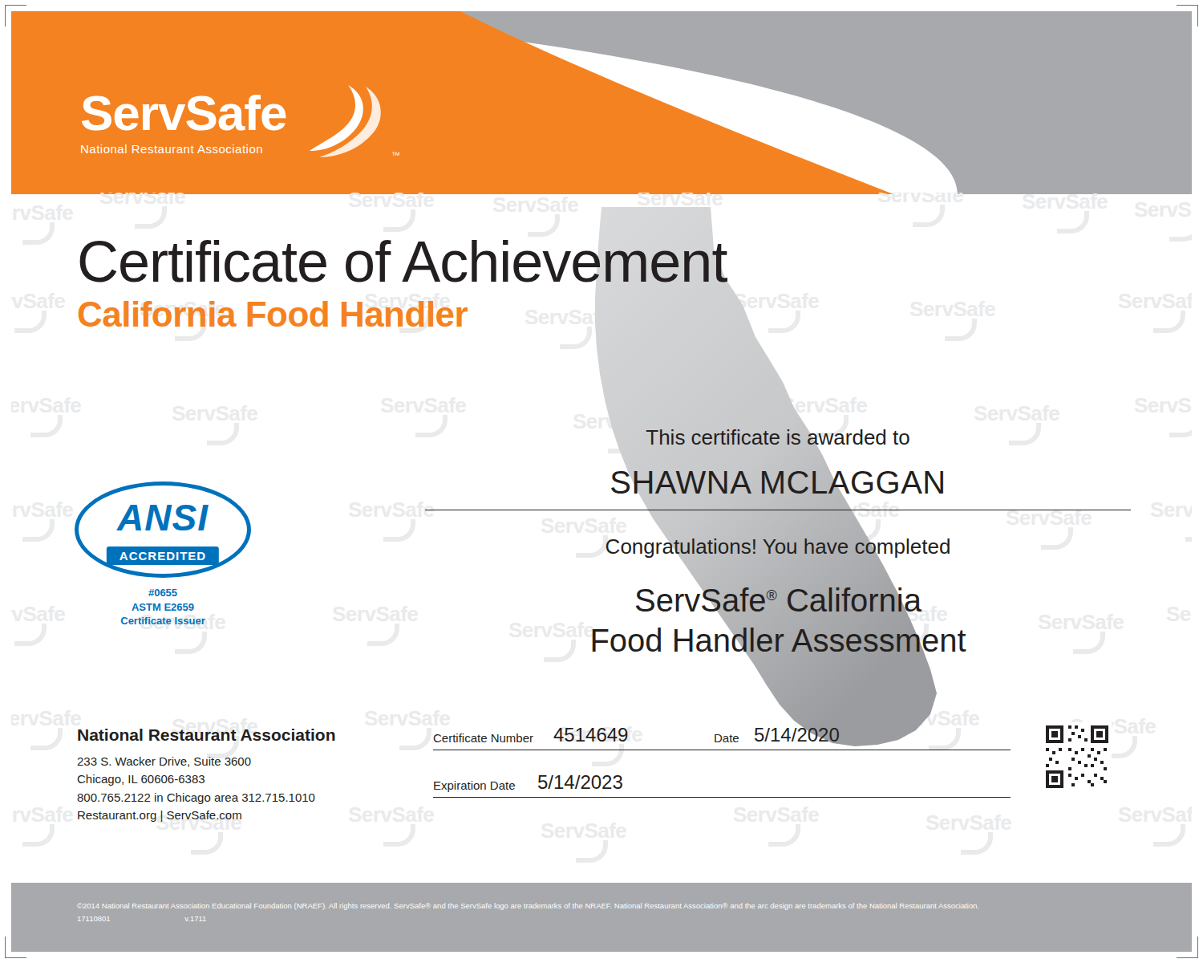ServSafe
National Restaurant Association
™
ServSafe
ServSafe
ServSafe
ServSafe
ServSafe
ServSafe
ServSafe
ServSafe
ServSafe
ServSafe
ServSafe
ServSafe
ServSafe
ServSafe
ServSafe
ServSafe
ServSafe
ServSafe
ServSafe
ServSafe
ServSafe
ServSafe
ServSafe
ServSafe
ServSafe
ServSafe
ServSafe
ServSafe
ServSafe
ServSafe
ServSafe
ServSafe
ServSafe
ServSafe
ServSafe
ServSafe
ServSafe
ServSafe
ServSafe
ServSafe
ServSafe
ServSafe
ServSafe
ServSafe
ServSafe
ServSafe
ServSafe
ServSafe
ServSafe
Certificate of Achievement
California Food Handler
ANSI
ACCREDITED
#0655
ASTM E2659
Certificate Issuer
This certificate is awarded to
SHAWNA MCLAGGAN
Congratulations! You have completed
ServSafe® California
Food Handler Assessment
Certificate Number 4514649 Date 5/14/2020
Expiration Date 5/14/2023
National Restaurant Association
233 S. Wacker Drive, Suite 3600
Chicago, IL 60606-6383
800.765.2122 in Chicago area 312.715.1010
Restaurant.org | ServSafe.com
©2014 National Restaurant Association Educational Foundation (NRAEF). All rights reserved. ServSafe® and the ServSafe logo are trademarks of the NRAEF. National Restaurant Association® and the arc design are trademarks of the National Restaurant Association.
17110801 v.1711